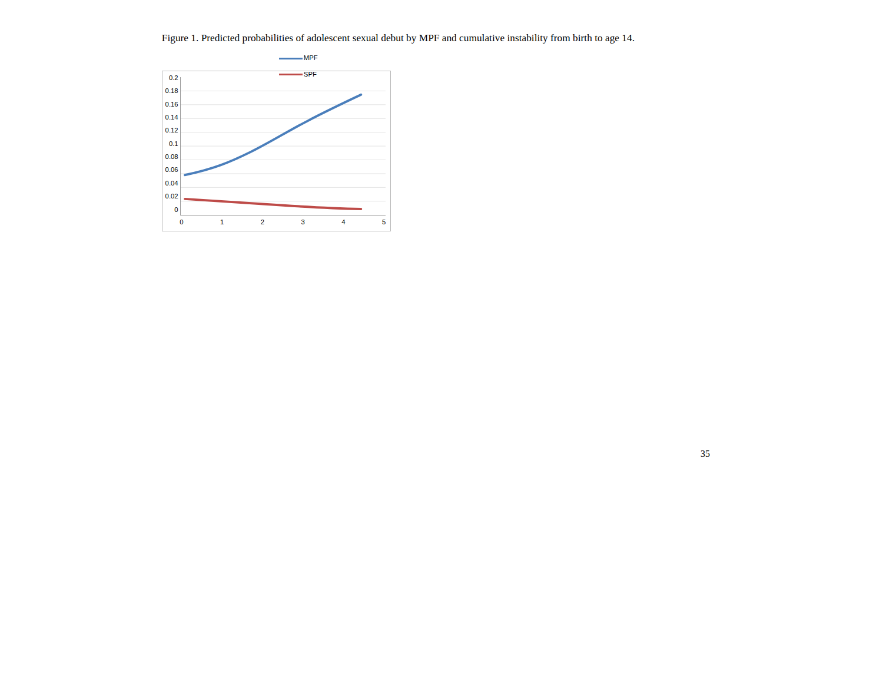Figure 1. Predicted probabilities of adolescent sexual debut by MPF and cumulative instability from birth to age 14.
0.2 0.18 0.16 0.14 0.12 0.1 0.08 0.06 0.04 0.02 0
012345
MPF
SPF
35